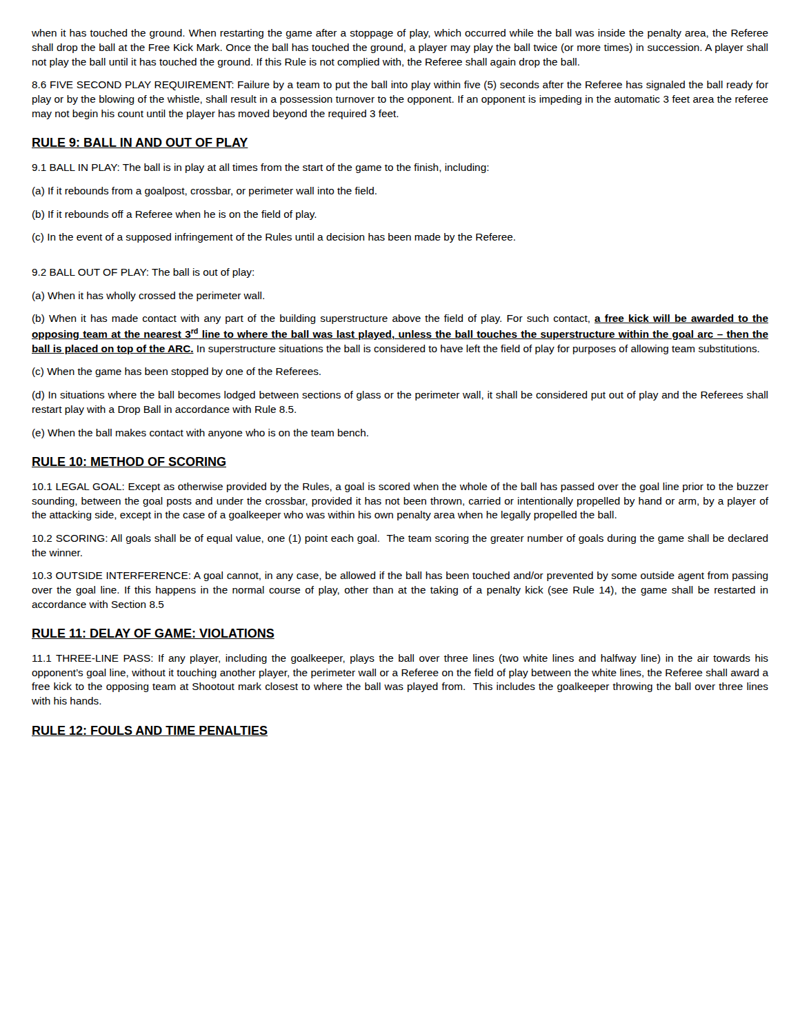when it has touched the ground. When restarting the game after a stoppage of play, which occurred while the ball was inside the penalty area, the Referee shall drop the ball at the Free Kick Mark. Once the ball has touched the ground, a player may play the ball twice (or more times) in succession. A player shall not play the ball until it has touched the ground. If this Rule is not complied with, the Referee shall again drop the ball.
8.6 FIVE SECOND PLAY REQUIREMENT: Failure by a team to put the ball into play within five (5) seconds after the Referee has signaled the ball ready for play or by the blowing of the whistle, shall result in a possession turnover to the opponent. If an opponent is impeding in the automatic 3 feet area the referee may not begin his count until the player has moved beyond the required 3 feet.
RULE 9: BALL IN AND OUT OF PLAY
9.1 BALL IN PLAY: The ball is in play at all times from the start of the game to the finish, including:
(a) If it rebounds from a goalpost, crossbar, or perimeter wall into the field.
(b) If it rebounds off a Referee when he is on the field of play.
(c) In the event of a supposed infringement of the Rules until a decision has been made by the Referee.
9.2 BALL OUT OF PLAY: The ball is out of play:
(a) When it has wholly crossed the perimeter wall.
(b) When it has made contact with any part of the building superstructure above the field of play. For such contact, a free kick will be awarded to the opposing team at the nearest 3rd line to where the ball was last played, unless the ball touches the superstructure within the goal arc – then the ball is placed on top of the ARC. In superstructure situations the ball is considered to have left the field of play for purposes of allowing team substitutions.
(c) When the game has been stopped by one of the Referees.
(d) In situations where the ball becomes lodged between sections of glass or the perimeter wall, it shall be considered put out of play and the Referees shall restart play with a Drop Ball in accordance with Rule 8.5.
(e) When the ball makes contact with anyone who is on the team bench.
RULE 10: METHOD OF SCORING
10.1 LEGAL GOAL: Except as otherwise provided by the Rules, a goal is scored when the whole of the ball has passed over the goal line prior to the buzzer sounding, between the goal posts and under the crossbar, provided it has not been thrown, carried or intentionally propelled by hand or arm, by a player of the attacking side, except in the case of a goalkeeper who was within his own penalty area when he legally propelled the ball.
10.2 SCORING: All goals shall be of equal value, one (1) point each goal. The team scoring the greater number of goals during the game shall be declared the winner.
10.3 OUTSIDE INTERFERENCE: A goal cannot, in any case, be allowed if the ball has been touched and/or prevented by some outside agent from passing over the goal line. If this happens in the normal course of play, other than at the taking of a penalty kick (see Rule 14), the game shall be restarted in accordance with Section 8.5
RULE 11: DELAY OF GAME: VIOLATIONS
11.1 THREE-LINE PASS: If any player, including the goalkeeper, plays the ball over three lines (two white lines and halfway line) in the air towards his opponent’s goal line, without it touching another player, the perimeter wall or a Referee on the field of play between the white lines, the Referee shall award a free kick to the opposing team at Shootout mark closest to where the ball was played from. This includes the goalkeeper throwing the ball over three lines with his hands.
RULE 12: FOULS AND TIME PENALTIES